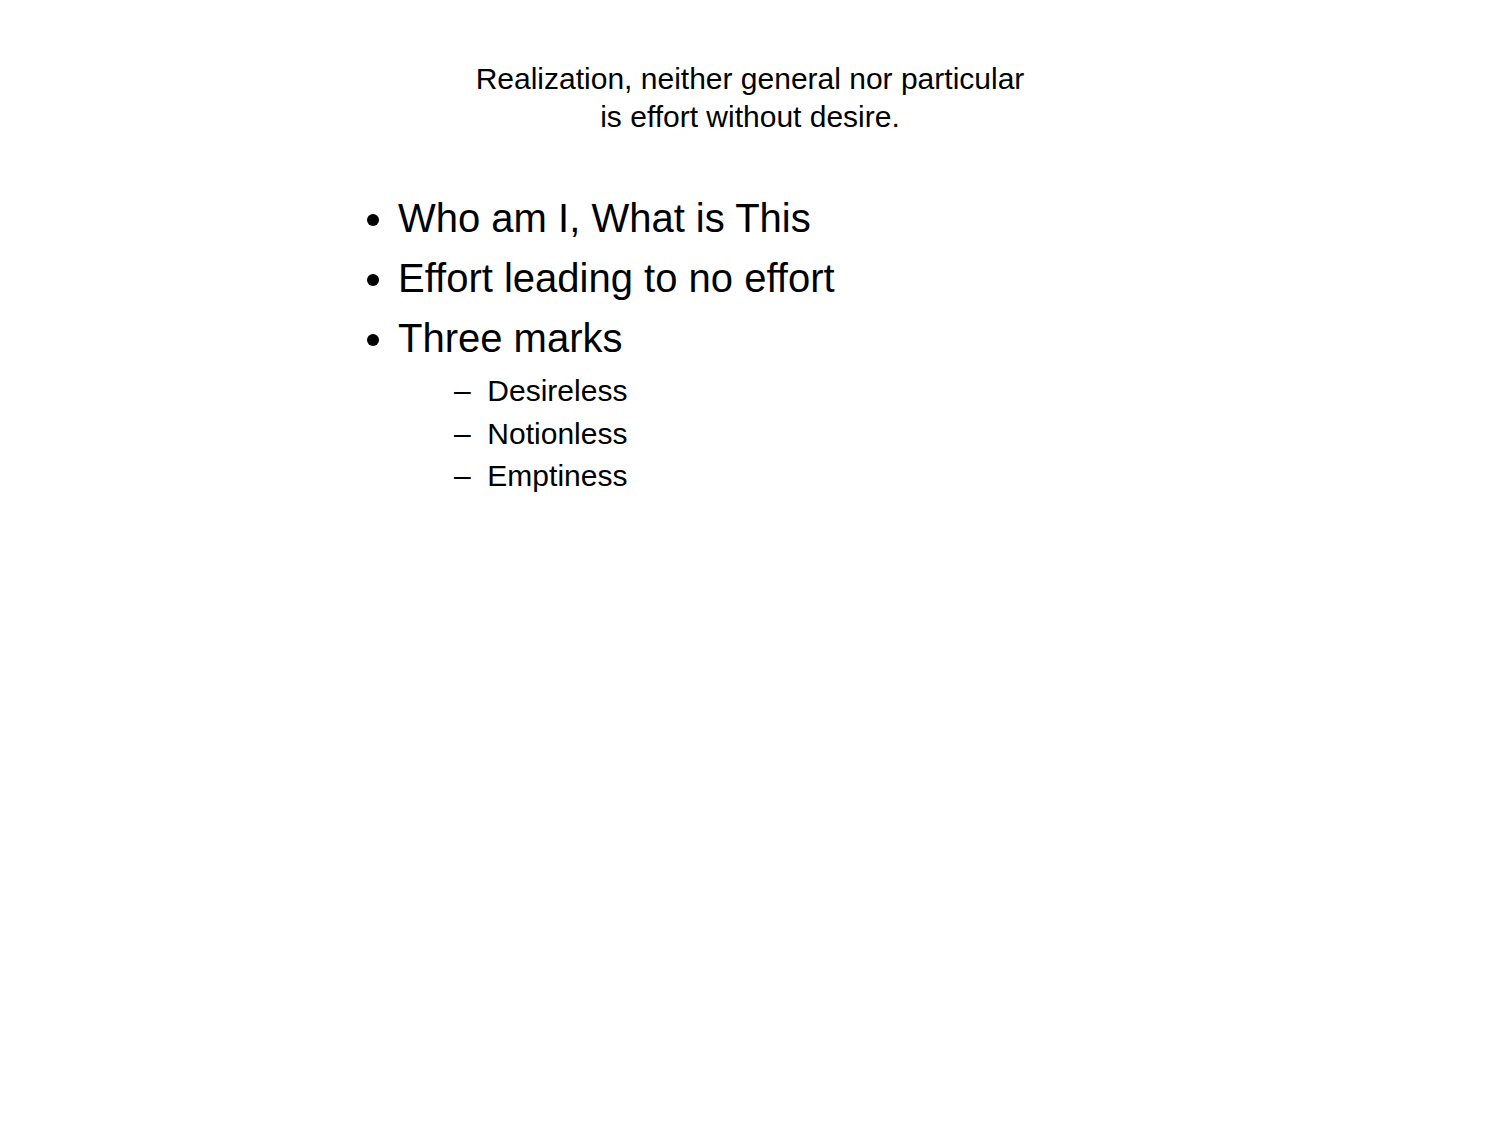Realization, neither general nor particular
is effort without desire.
Who am I, What is This
Effort leading to no effort
Three marks
Desireless
Notionless
Emptiness